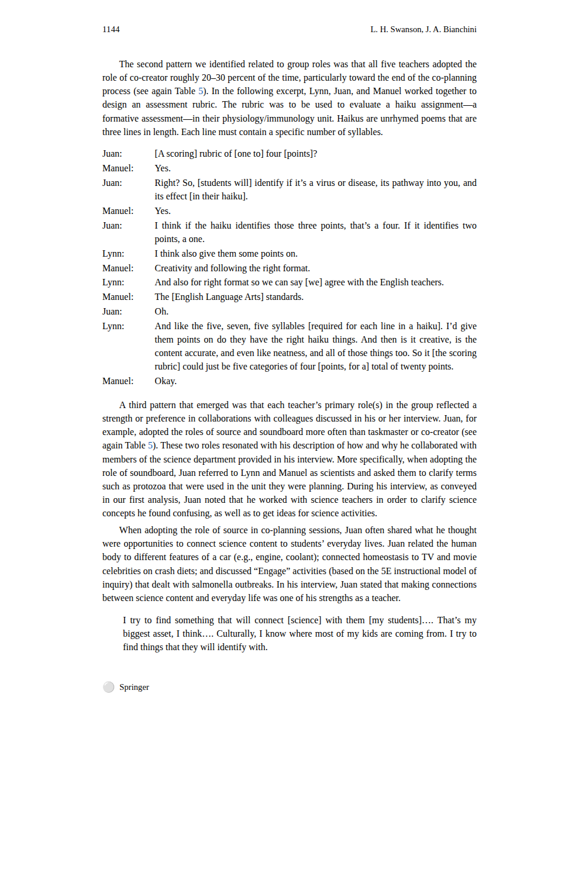1144 L. H. Swanson, J. A. Bianchini
The second pattern we identified related to group roles was that all five teachers adopted the role of co-creator roughly 20–30 percent of the time, particularly toward the end of the co-planning process (see again Table 5). In the following excerpt, Lynn, Juan, and Manuel worked together to design an assessment rubric. The rubric was to be used to evaluate a haiku assignment—a formative assessment—in their physiology/immunology unit. Haikus are unrhymed poems that are three lines in length. Each line must contain a specific number of syllables.
Juan:
[A scoring] rubric of [one to] four [points]?
Manuel:
Yes.
Juan:
Right? So, [students will] identify if it’s a virus or disease, its pathway into you, and its effect [in their haiku].
Manuel:
Yes.
Juan:
I think if the haiku identifies those three points, that’s a four. If it identifies two points, a one.
Lynn:
I think also give them some points on.
Manuel:
Creativity and following the right format.
Lynn:
And also for right format so we can say [we] agree with the English teachers.
Manuel:
The [English Language Arts] standards.
Juan:
Oh.
Lynn:
And like the five, seven, five syllables [required for each line in a haiku]. I’d give them points on do they have the right haiku things. And then is it creative, is the content accurate, and even like neatness, and all of those things too. So it [the scoring rubric] could just be five categories of four [points, for a] total of twenty points.
Manuel:
Okay.
A third pattern that emerged was that each teacher’s primary role(s) in the group reflected a strength or preference in collaborations with colleagues discussed in his or her interview. Juan, for example, adopted the roles of source and soundboard more often than taskmaster or co-creator (see again Table 5). These two roles resonated with his description of how and why he collaborated with members of the science department provided in his interview. More specifically, when adopting the role of soundboard, Juan referred to Lynn and Manuel as scientists and asked them to clarify terms such as protozoa that were used in the unit they were planning. During his interview, as conveyed in our first analysis, Juan noted that he worked with science teachers in order to clarify science concepts he found confusing, as well as to get ideas for science activities.
When adopting the role of source in co-planning sessions, Juan often shared what he thought were opportunities to connect science content to students’ everyday lives. Juan related the human body to different features of a car (e.g., engine, coolant); connected homeostasis to TV and movie celebrities on crash diets; and discussed “Engage” activities (based on the 5E instructional model of inquiry) that dealt with salmonella outbreaks. In his interview, Juan stated that making connections between science content and everyday life was one of his strengths as a teacher.
I try to find something that will connect [science] with them [my students]…. That’s my biggest asset, I think…. Culturally, I know where most of my kids are coming from. I try to find things that they will identify with.
⚪ Springer